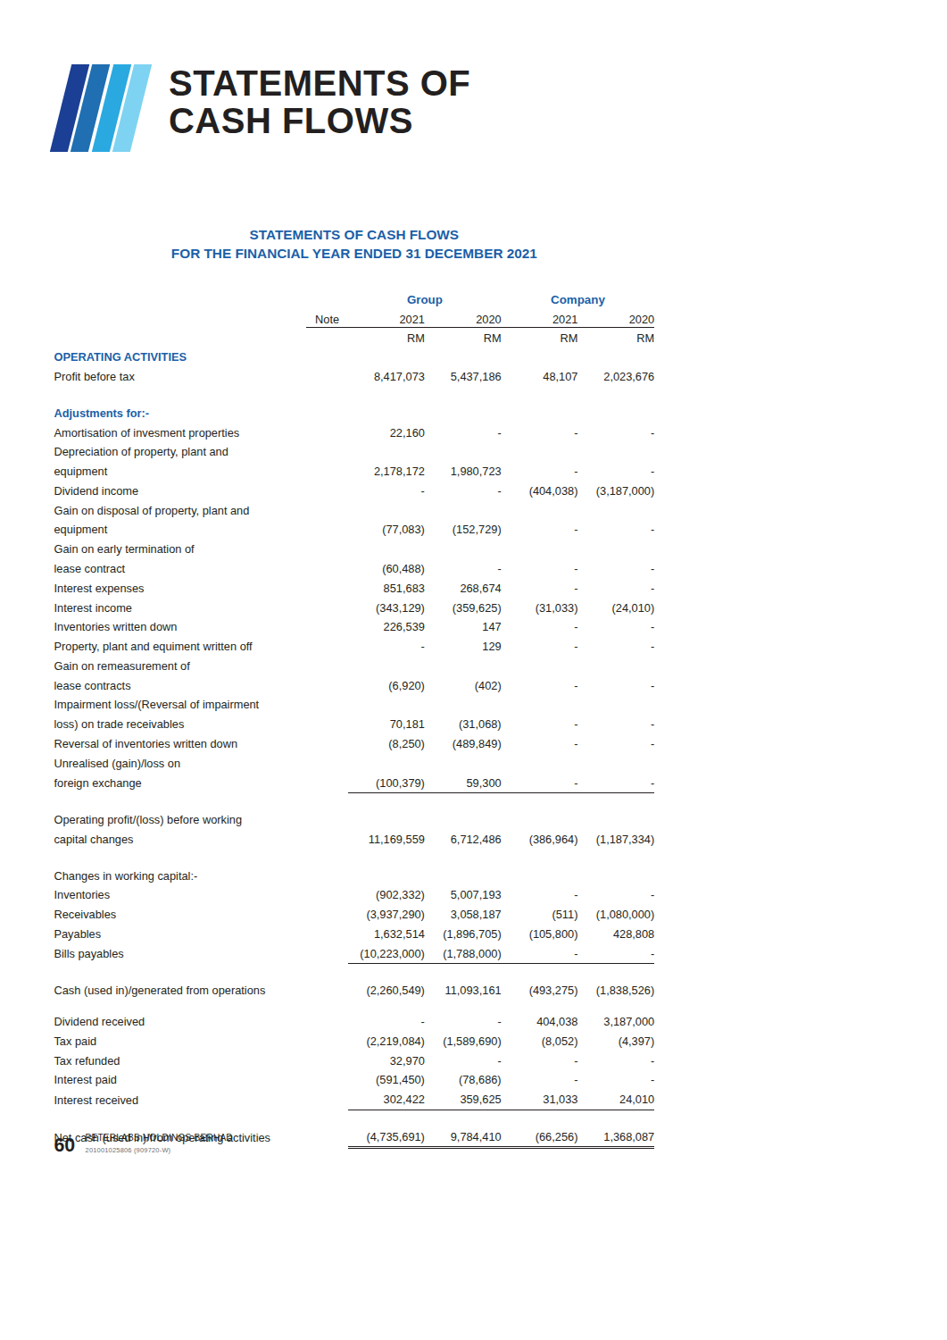STATEMENTS OF
CASH FLOWS
STATEMENTS OF CASH FLOWS
FOR THE FINANCIAL YEAR ENDED 31 DECEMBER 2021
| | | Group | Company |
| | Note | 2021 | 2020 | 2021 | 2020 |
| | | RM | RM | RM | RM |
| OPERATING ACTIVITIES | | | | | |
| Profit before tax | | 8,417,073 | 5,437,186 | 48,107 | 2,023,676 |
| Adjustments for:- | | | | | |
| Amortisation of invesment properties | | 22,160 | - | - | - |
| Depreciation of property, plant and | | | | | |
| equipment | | 2,178,172 | 1,980,723 | - | - |
| Dividend income | | - | - | (404,038) | (3,187,000) |
| Gain on disposal of property, plant and | | | | | |
| equipment | | (77,083) | (152,729) | - | - |
| Gain on early termination of | | | | | |
| lease contract | | (60,488) | - | - | - |
| Interest expenses | | 851,683 | 268,674 | - | - |
| Interest income | | (343,129) | (359,625) | (31,033) | (24,010) |
| Inventories written down | | 226,539 | 147 | - | - |
| Property, plant and equiment written off | | - | 129 | - | - |
| Gain on remeasurement of | | | | | |
| lease contracts | | (6,920) | (402) | - | - |
| Impairment loss/(Reversal of impairment | | | | | |
| loss) on trade receivables | | 70,181 | (31,068) | - | - |
| Reversal of inventories written down | | (8,250) | (489,849) | - | - |
| Unrealised (gain)/loss on | | | | | |
| foreign exchange | | (100,379) | 59,300 | - | - |
| Operating profit/(loss) before working | | | | | |
| capital changes | | 11,169,559 | 6,712,486 | (386,964) | (1,187,334) |
| Changes in working capital:- | | | | | |
| Inventories | | (902,332) | 5,007,193 | - | - |
| Receivables | | (3,937,290) | 3,058,187 | (511) | (1,080,000) |
| Payables | | 1,632,514 | (1,896,705) | (105,800) | 428,808 |
| Bills payables | | (10,223,000) | (1,788,000) | - | - |
| Cash (used in)/generated from operations | | (2,260,549) | 11,093,161 | (493,275) | (1,838,526) |
| Dividend received | | - | - | 404,038 | 3,187,000 |
| Tax paid | | (2,219,084) | (1,589,690) | (8,052) | (4,397) |
| Tax refunded | | 32,970 | - | - | - |
| Interest paid | | (591,450) | (78,686) | - | - |
| Interest received | | 302,422 | 359,625 | 31,033 | 24,010 |
| Net cash (used in)/from operating activities | | (4,735,691) | 9,784,410 | (66,256) | 1,368,087 |
60
PETERLABS HOLDINGS BERHAD
201001025806 (909720-W)